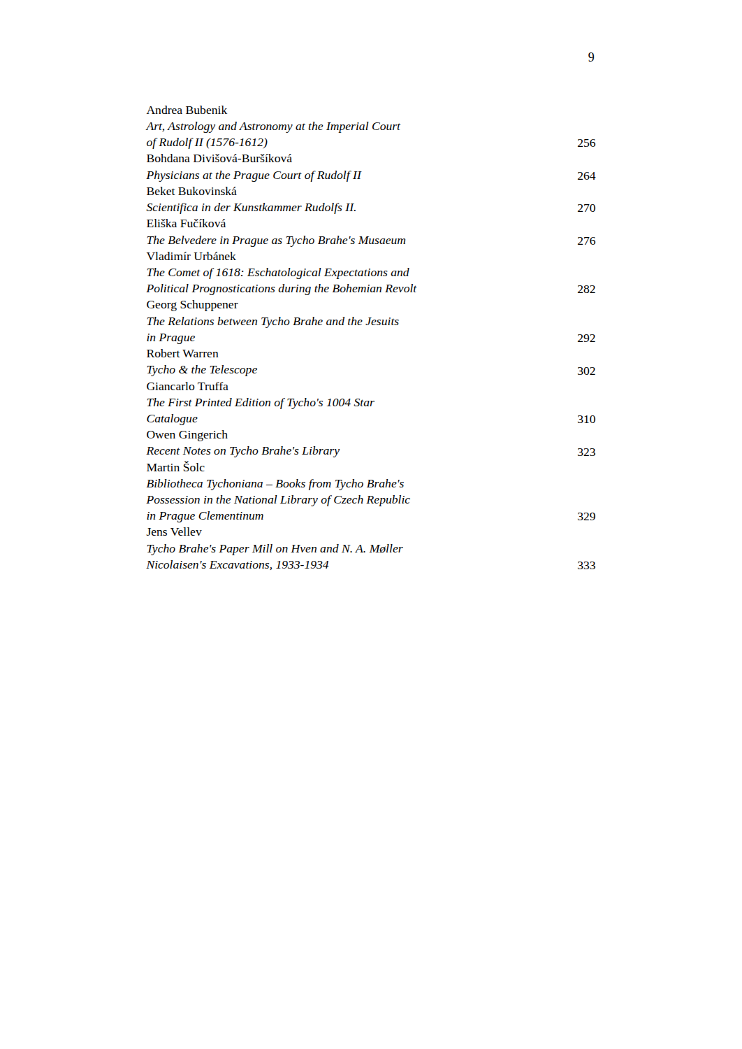9
| Andrea Bubenik Art, Astrology and Astronomy at the Imperial Court of Rudolf II (1576-1612) | 256 |
| Bohdana Divišová-Buršíková Physicians at the Prague Court of Rudolf II | 264 |
| Beket Bukovinská Scientifica in der Kunstkammer Rudolfs II. | 270 |
| Eliška Fučíková The Belvedere in Prague as Tycho Brahe's Musaeum | 276 |
| Vladimír Urbánek The Comet of 1618: Eschatological Expectations and Political Prognostications during the Bohemian Revolt | 282 |
| Georg Schuppener The Relations between Tycho Brahe and the Jesuits in Prague | 292 |
| Robert Warren Tycho & the Telescope | 302 |
| Giancarlo Truffa The First Printed Edition of Tycho's 1004 Star Catalogue | 310 |
| Owen Gingerich Recent Notes on Tycho Brahe's Library | 323 |
| Martin Šolc Bibliotheca Tychoniana – Books from Tycho Brahe's Possession in the National Library of Czech Republic in Prague Clementinum | 329 |
| Jens Vellev Tycho Brahe's Paper Mill on Hven and N. A. Møller Nicolaisen's Excavations, 1933-1934 | 333 |